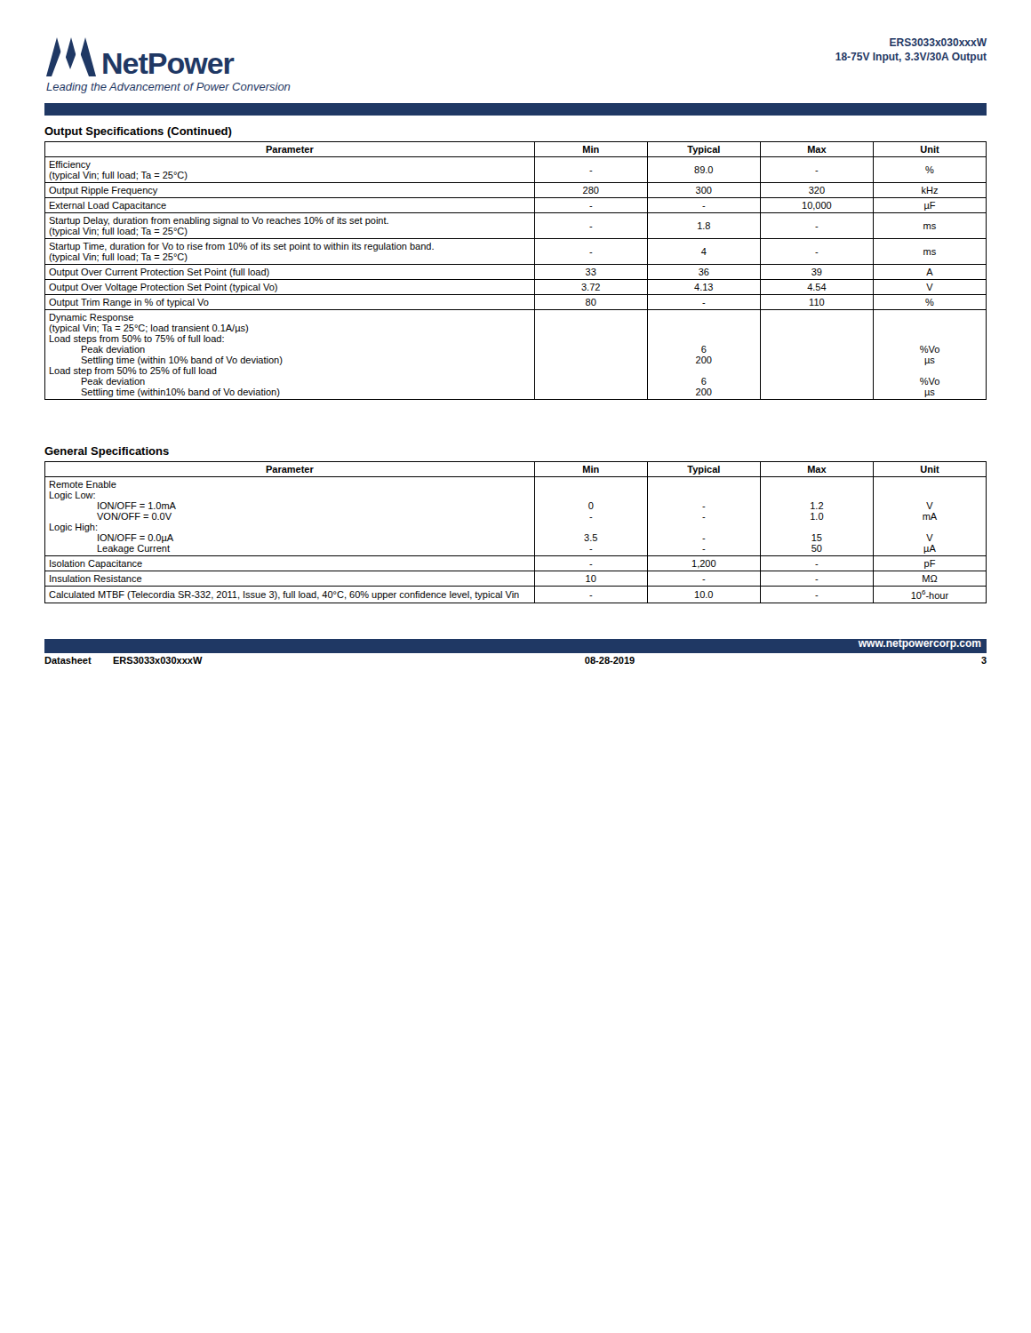Net Power
Leading the Advancement of Power Conversion
ERS3033x030xxxW
18-75V Input, 3.3V/30A Output
Output Specifications (Continued)
| Parameter | Min | Typical | Max | Unit |
| --- | --- | --- | --- | --- |
| Efficiency (typical Vin; full load; Ta = 25°C) | - | 89.0 | - | % |
| Output Ripple Frequency | 280 | 300 | 320 | kHz |
| External Load Capacitance | - | - | 10,000 | µF |
| Startup Delay, duration from enabling signal to Vo reaches 10% of its set point. (typical Vin; full load; Ta = 25°C) | - | 1.8 | - | ms |
| Startup Time, duration for Vo to rise from 10% of its set point to within its regulation band. (typical Vin; full load; Ta = 25°C) | - | 4 | - | ms |
| Output Over Current Protection Set Point (full load) | 33 | 36 | 39 | A |
| Output Over Voltage Protection Set Point (typical Vo) | 3.72 | 4.13 | 4.54 | V |
| Output Trim Range in % of typical Vo | 80 | - | 110 | % |
| Dynamic Response (typical Vin; Ta = 25°C; load transient 0.1A/µs) Load steps from 50% to 75% of full load: Peak deviation Settling time (within 10% band of Vo deviation) Load step from 50% to 25% of full load Peak deviation Settling time (within10% band of Vo deviation) | | 6 200 6 200 | | %Vo µs %Vo µs |
General Specifications
| Parameter | Min | Typical | Max | Unit |
| --- | --- | --- | --- | --- |
| Remote Enable Logic Low: ION/OFF = 1.0mA VON/OFF = 0.0V Logic High: ION/OFF = 0.0µA Leakage Current | 0 - 3.5 - | - - - - | 1.2 1.0 15 50 | V mA V µA |
| Isolation Capacitance | - | 1,200 | - | pF |
| Insulation Resistance | 10 | - | - | MΩ |
| Calculated MTBF (Telecordia SR-332, 2011, Issue 3), full load, 40°C, 60% upper confidence level, typical Vin | - | 10.0 | - | 10 6 -hour |
www.netpowercorp.com
Datasheet ERS3033x030xxxW
08-28-2019
3